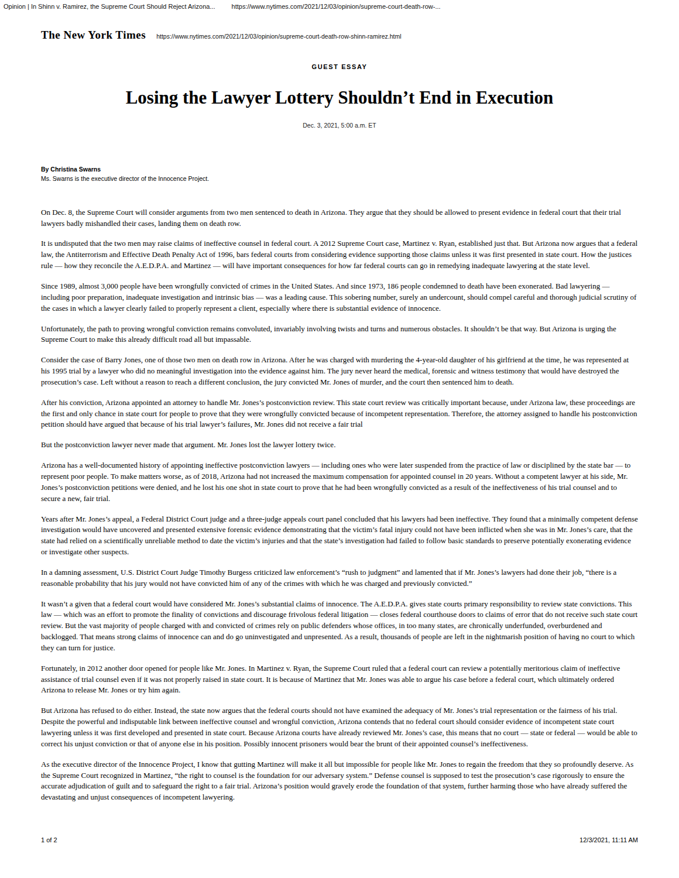Opinion | In Shinn v. Ramirez, the Supreme Court Should Reject Arizona... https://www.nytimes.com/2021/12/03/opinion/supreme-court-death-row-...
The New York Times https://www.nytimes.com/2021/12/03/opinion/supreme-court-death-row-shinn-ramirez.html
GUEST ESSAY
Losing the Lawyer Lottery Shouldn’t End in Execution
Dec. 3, 2021, 5:00 a.m. ET
By Christina Swarns
Ms. Swarns is the executive director of the Innocence Project.
On Dec. 8, the Supreme Court will consider arguments from two men sentenced to death in Arizona. They argue that they should be allowed to present evidence in federal court that their trial lawyers badly mishandled their cases, landing them on death row.
It is undisputed that the two men may raise claims of ineffective counsel in federal court. A 2012 Supreme Court case, Martinez v. Ryan, established just that. But Arizona now argues that a federal law, the Antiterrorism and Effective Death Penalty Act of 1996, bars federal courts from considering evidence supporting those claims unless it was first presented in state court. How the justices rule — how they reconcile the A.E.D.P.A. and Martinez — will have important consequences for how far federal courts can go in remedying inadequate lawyering at the state level.
Since 1989, almost 3,000 people have been wrongfully convicted of crimes in the United States. And since 1973, 186 people condemned to death have been exonerated. Bad lawyering — including poor preparation, inadequate investigation and intrinsic bias — was a leading cause. This sobering number, surely an undercount, should compel careful and thorough judicial scrutiny of the cases in which a lawyer clearly failed to properly represent a client, especially where there is substantial evidence of innocence.
Unfortunately, the path to proving wrongful conviction remains convoluted, invariably involving twists and turns and numerous obstacles. It shouldn’t be that way. But Arizona is urging the Supreme Court to make this already difficult road all but impassable.
Consider the case of Barry Jones, one of those two men on death row in Arizona. After he was charged with murdering the 4-year-old daughter of his girlfriend at the time, he was represented at his 1995 trial by a lawyer who did no meaningful investigation into the evidence against him. The jury never heard the medical, forensic and witness testimony that would have destroyed the prosecution’s case. Left without a reason to reach a different conclusion, the jury convicted Mr. Jones of murder, and the court then sentenced him to death.
After his conviction, Arizona appointed an attorney to handle Mr. Jones’s postconviction review. This state court review was critically important because, under Arizona law, these proceedings are the first and only chance in state court for people to prove that they were wrongfully convicted because of incompetent representation. Therefore, the attorney assigned to handle his postconviction petition should have argued that because of his trial lawyer’s failures, Mr. Jones did not receive a fair trial
But the postconviction lawyer never made that argument. Mr. Jones lost the lawyer lottery twice.
Arizona has a well-documented history of appointing ineffective postconviction lawyers — including ones who were later suspended from the practice of law or disciplined by the state bar — to represent poor people. To make matters worse, as of 2018, Arizona had not increased the maximum compensation for appointed counsel in 20 years. Without a competent lawyer at his side, Mr. Jones’s postconviction petitions were denied, and he lost his one shot in state court to prove that he had been wrongfully convicted as a result of the ineffectiveness of his trial counsel and to secure a new, fair trial.
Years after Mr. Jones’s appeal, a Federal District Court judge and a three-judge appeals court panel concluded that his lawyers had been ineffective. They found that a minimally competent defense investigation would have uncovered and presented extensive forensic evidence demonstrating that the victim’s fatal injury could not have been inflicted when she was in Mr. Jones’s care, that the state had relied on a scientifically unreliable method to date the victim’s injuries and that the state’s investigation had failed to follow basic standards to preserve potentially exonerating evidence or investigate other suspects.
In a damning assessment, U.S. District Court Judge Timothy Burgess criticized law enforcement’s “rush to judgment” and lamented that if Mr. Jones’s lawyers had done their job, “there is a reasonable probability that his jury would not have convicted him of any of the crimes with which he was charged and previously convicted.”
It wasn’t a given that a federal court would have considered Mr. Jones’s substantial claims of innocence. The A.E.D.P.A. gives state courts primary responsibility to review state convictions. This law — which was an effort to promote the finality of convictions and discourage frivolous federal litigation — closes federal courthouse doors to claims of error that do not receive such state court review. But the vast majority of people charged with and convicted of crimes rely on public defenders whose offices, in too many states, are chronically underfunded, overburdened and backlogged. That means strong claims of innocence can and do go uninvestigated and unpresented. As a result, thousands of people are left in the nightmarish position of having no court to which they can turn for justice.
Fortunately, in 2012 another door opened for people like Mr. Jones. In Martinez v. Ryan, the Supreme Court ruled that a federal court can review a potentially meritorious claim of ineffective assistance of trial counsel even if it was not properly raised in state court. It is because of Martinez that Mr. Jones was able to argue his case before a federal court, which ultimately ordered Arizona to release Mr. Jones or try him again.
But Arizona has refused to do either. Instead, the state now argues that the federal courts should not have examined the adequacy of Mr. Jones’s trial representation or the fairness of his trial. Despite the powerful and indisputable link between ineffective counsel and wrongful conviction, Arizona contends that no federal court should consider evidence of incompetent state court lawyering unless it was first developed and presented in state court. Because Arizona courts have already reviewed Mr. Jones’s case, this means that no court — state or federal — would be able to correct his unjust conviction or that of anyone else in his position. Possibly innocent prisoners would bear the brunt of their appointed counsel’s ineffectiveness.
As the executive director of the Innocence Project, I know that gutting Martinez will make it all but impossible for people like Mr. Jones to regain the freedom that they so profoundly deserve. As the Supreme Court recognized in Martinez, “the right to counsel is the foundation for our adversary system.” Defense counsel is supposed to test the prosecution’s case rigorously to ensure the accurate adjudication of guilt and to safeguard the right to a fair trial. Arizona’s position would gravely erode the foundation of that system, further harming those who have already suffered the devastating and unjust consequences of incompetent lawyering.
1 of 2 12/3/2021, 11:11 AM